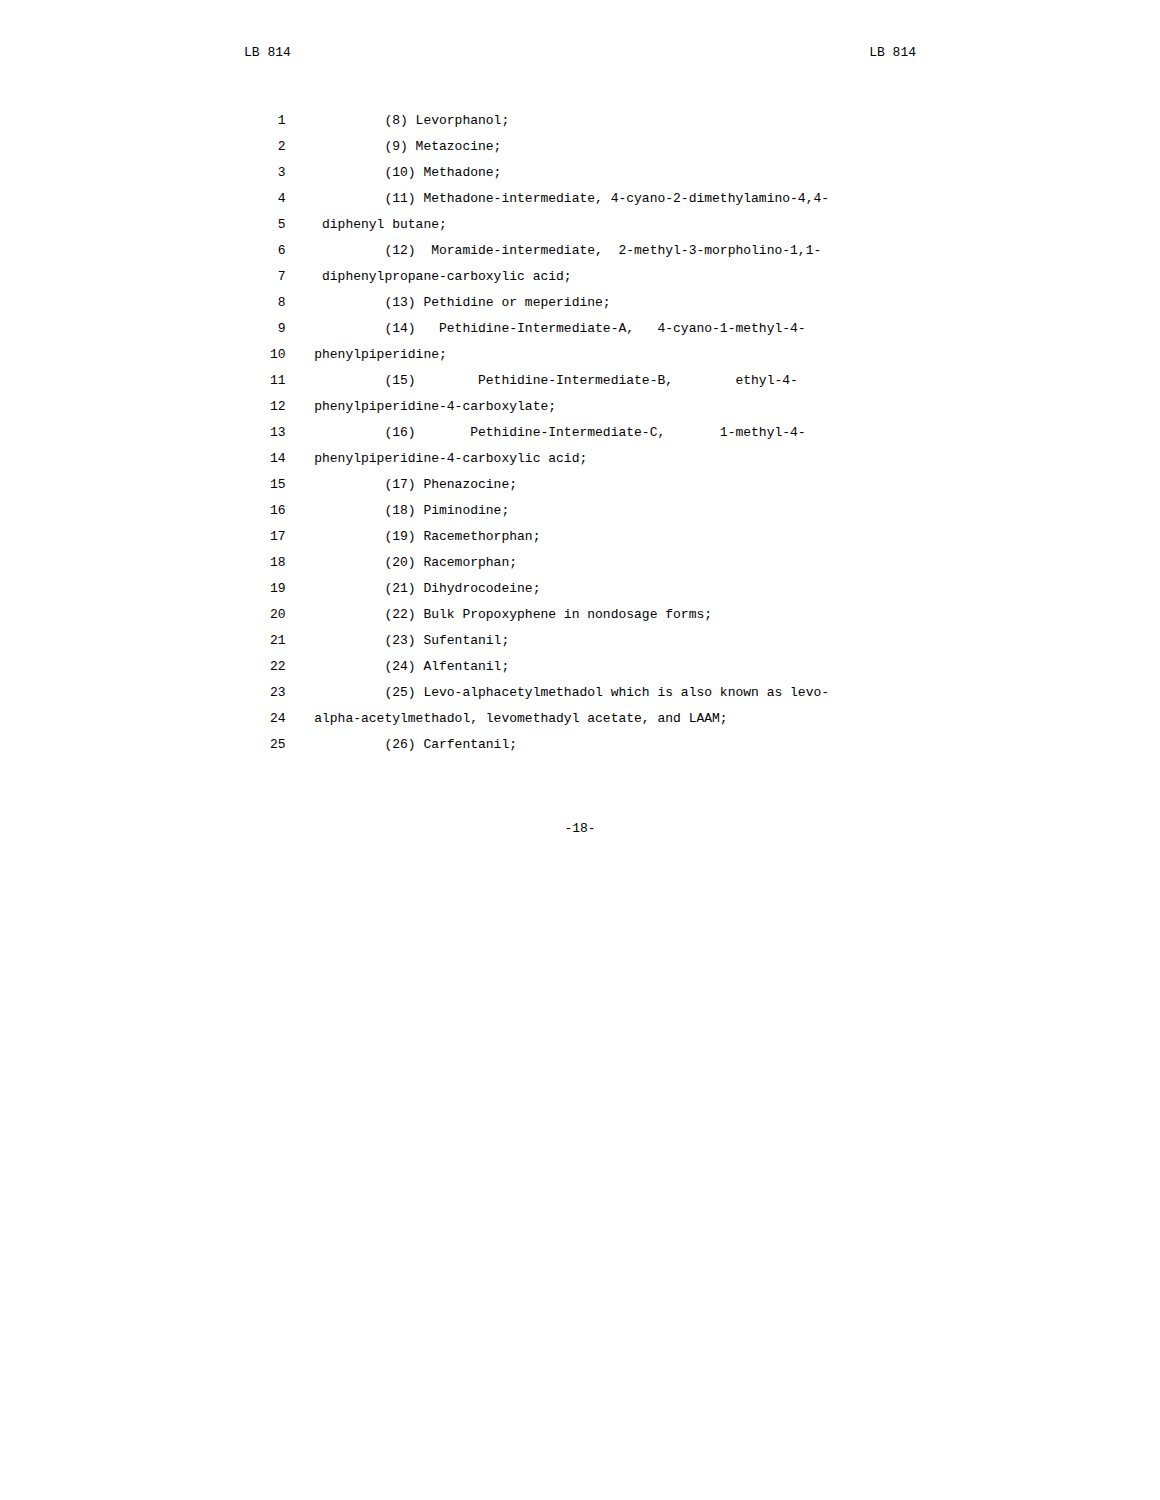LB 814 LB 814
1 (8) Levorphanol;
2 (9) Metazocine;
3 (10) Methadone;
4 (11) Methadone-intermediate, 4-cyano-2-dimethylamino-4,4-
5 diphenyl butane;
6 (12) Moramide-intermediate, 2-methyl-3-morpholino-1,1-
7 diphenylpropane-carboxylic acid;
8 (13) Pethidine or meperidine;
9 (14) Pethidine-Intermediate-A, 4-cyano-1-methyl-4-
10 phenylpiperidine;
11 (15) Pethidine-Intermediate-B, ethyl-4-
12 phenylpiperidine-4-carboxylate;
13 (16) Pethidine-Intermediate-C, 1-methyl-4-
14 phenylpiperidine-4-carboxylic acid;
15 (17) Phenazocine;
16 (18) Piminodine;
17 (19) Racemethorphan;
18 (20) Racemorphan;
19 (21) Dihydrocodeine;
20 (22) Bulk Propoxyphene in nondosage forms;
21 (23) Sufentanil;
22 (24) Alfentanil;
23 (25) Levo-alphacetylmethadol which is also known as levo-
24 alpha-acetylmethadol, levomethadyl acetate, and LAAM;
25 (26) Carfentanil;
-18-